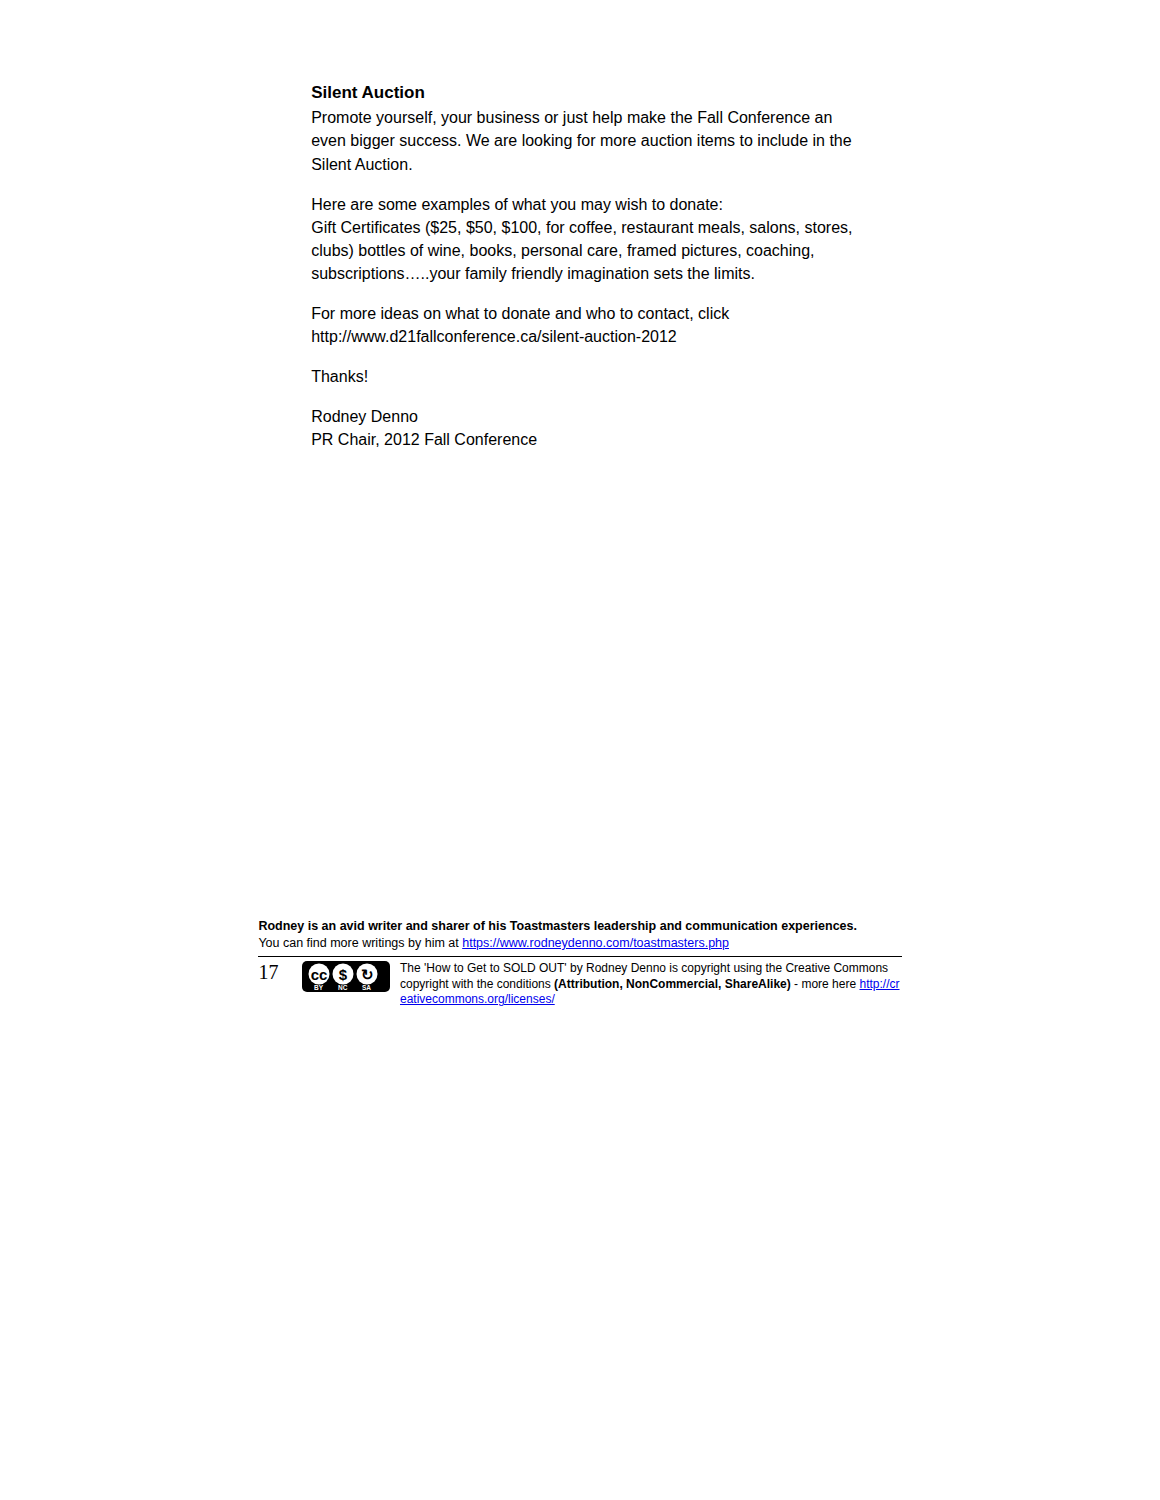Silent Auction
Promote yourself, your business or just help make the Fall Conference an even bigger success. We are looking for more auction items to include in the Silent Auction.
Here are some examples of what you may wish to donate:
Gift Certificates ($25, $50, $100, for coffee, restaurant meals, salons, stores, clubs) bottles of wine, books, personal care, framed pictures, coaching, subscriptions…..your family friendly imagination sets the limits.
For more ideas on what to donate and who to contact, click
http://www.d21fallconference.ca/silent-auction-2012
Thanks!
Rodney Denno
PR Chair, 2012 Fall Conference
Rodney is an avid writer and sharer of his Toastmasters leadership and communication experiences.
You can find more writings by him at https://www.rodneydenno.com/toastmasters.php
17
cc $ ↻ BY NC SA
The 'How to Get to SOLD OUT' by Rodney Denno is copyright using the Creative Commons copyright with the conditions (Attribution, NonCommercial, ShareAlike) - more here http://creativecommons.org/licenses/